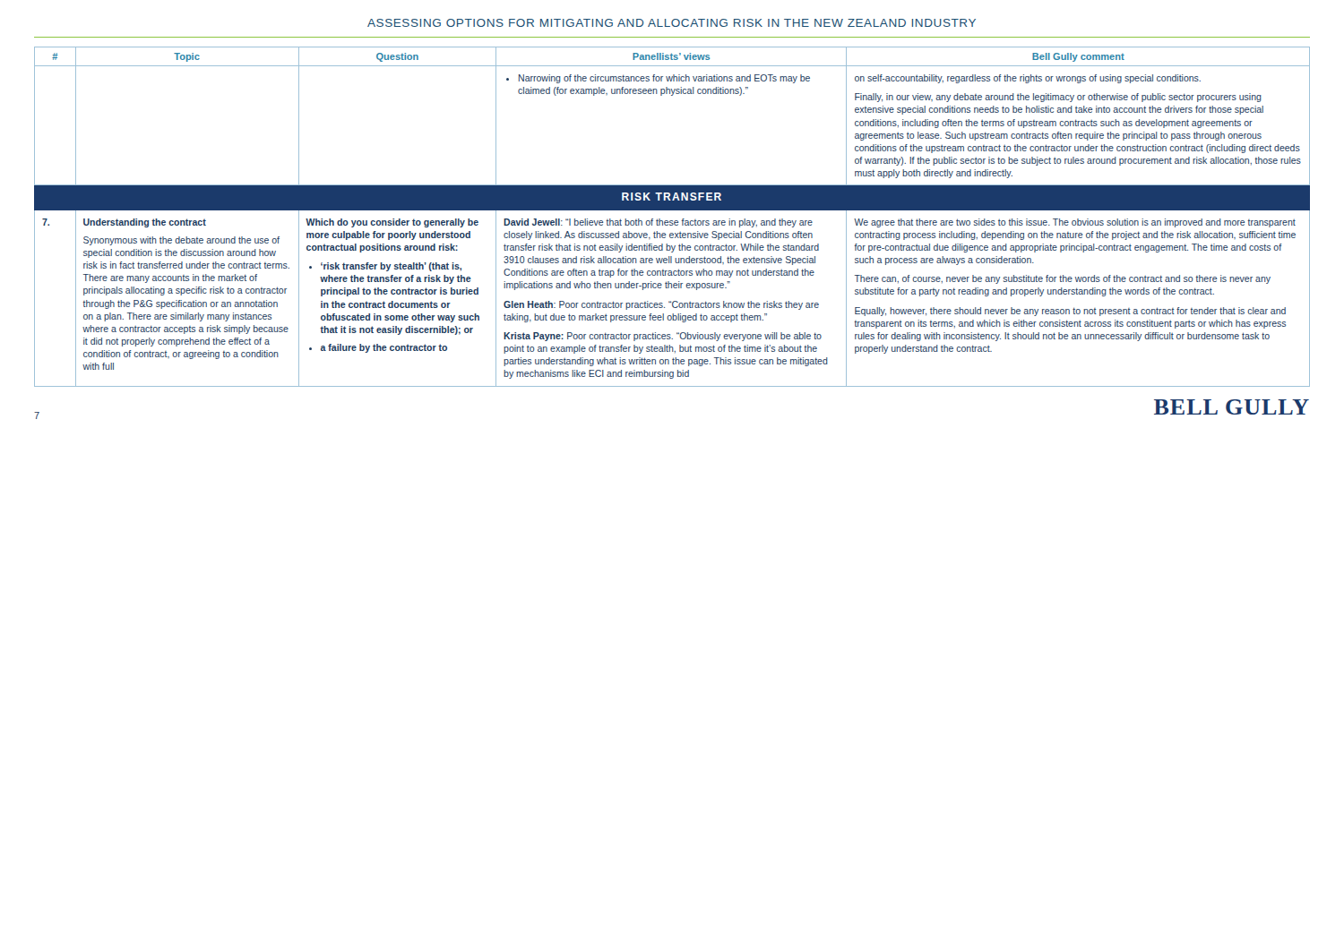Assessing options for mitigating and allocating risk in the New Zealand industry
| # | Topic | Question | Panellists’ views | Bell Gully comment |
| --- | --- | --- | --- | --- |
| | | | Narrowing of the circumstances for which variations and EOTs may be claimed (for example, unforeseen physical conditions).” | on self-accountability, regardless of the rights or wrongs of using special conditions. Finally, in our view, any debate around the legitimacy or otherwise of public sector procurers using extensive special conditions needs to be holistic and take into account the drivers for those special conditions, including often the terms of upstream contracts such as development agreements or agreements to lease. Such upstream contracts often require the principal to pass through onerous conditions of the upstream contract to the contractor under the construction contract (including direct deeds of warranty). If the public sector is to be subject to rules around procurement and risk allocation, those rules must apply both directly and indirectly. |
| RISK TRANSFER |
| 7. | Understanding the contract Synonymous with the debate around the use of special condition is the discussion around how risk is in fact transferred under the contract terms. There are many accounts in the market of principals allocating a specific risk to a contractor through the P&G specification or an annotation on a plan. There are similarly many instances where a contractor accepts a risk simply because it did not properly comprehend the effect of a condition of contract, or agreeing to a condition with full | Which do you consider to generally be more culpable for poorly understood contractual positions around risk: ‘risk transfer by stealth’ (that is, where the transfer of a risk by the principal to the contractor is buried in the contract documents or obfuscated in some other way such that it is not easily discernible); or a failure by the contractor to | David Jewell : “I believe that both of these factors are in play, and they are closely linked. As discussed above, the extensive Special Conditions often transfer risk that is not easily identified by the contractor. While the standard 3910 clauses and risk allocation are well understood, the extensive Special Conditions are often a trap for the contractors who may not understand the implications and who then under-price their exposure.” Glen Heath : Poor contractor practices. “Contractors know the risks they are taking, but due to market pressure feel obliged to accept them.” Krista Payne: Poor contractor practices. “Obviously everyone will be able to point to an example of transfer by stealth, but most of the time it’s about the parties understanding what is written on the page. This issue can be mitigated by mechanisms like ECI and reimbursing bid | We agree that there are two sides to this issue. The obvious solution is an improved and more transparent contracting process including, depending on the nature of the project and the risk allocation, sufficient time for pre-contractual due diligence and appropriate principal-contract engagement. The time and costs of such a process are always a consideration. There can, of course, never be any substitute for the words of the contract and so there is never any substitute for a party not reading and properly understanding the words of the contract. Equally, however, there should never be any reason to not present a contract for tender that is clear and transparent on its terms, and which is either consistent across its constituent parts or which has express rules for dealing with inconsistency. It should not be an unnecessarily difficult or burdensome task to properly understand the contract. |
7
BELL GULLY